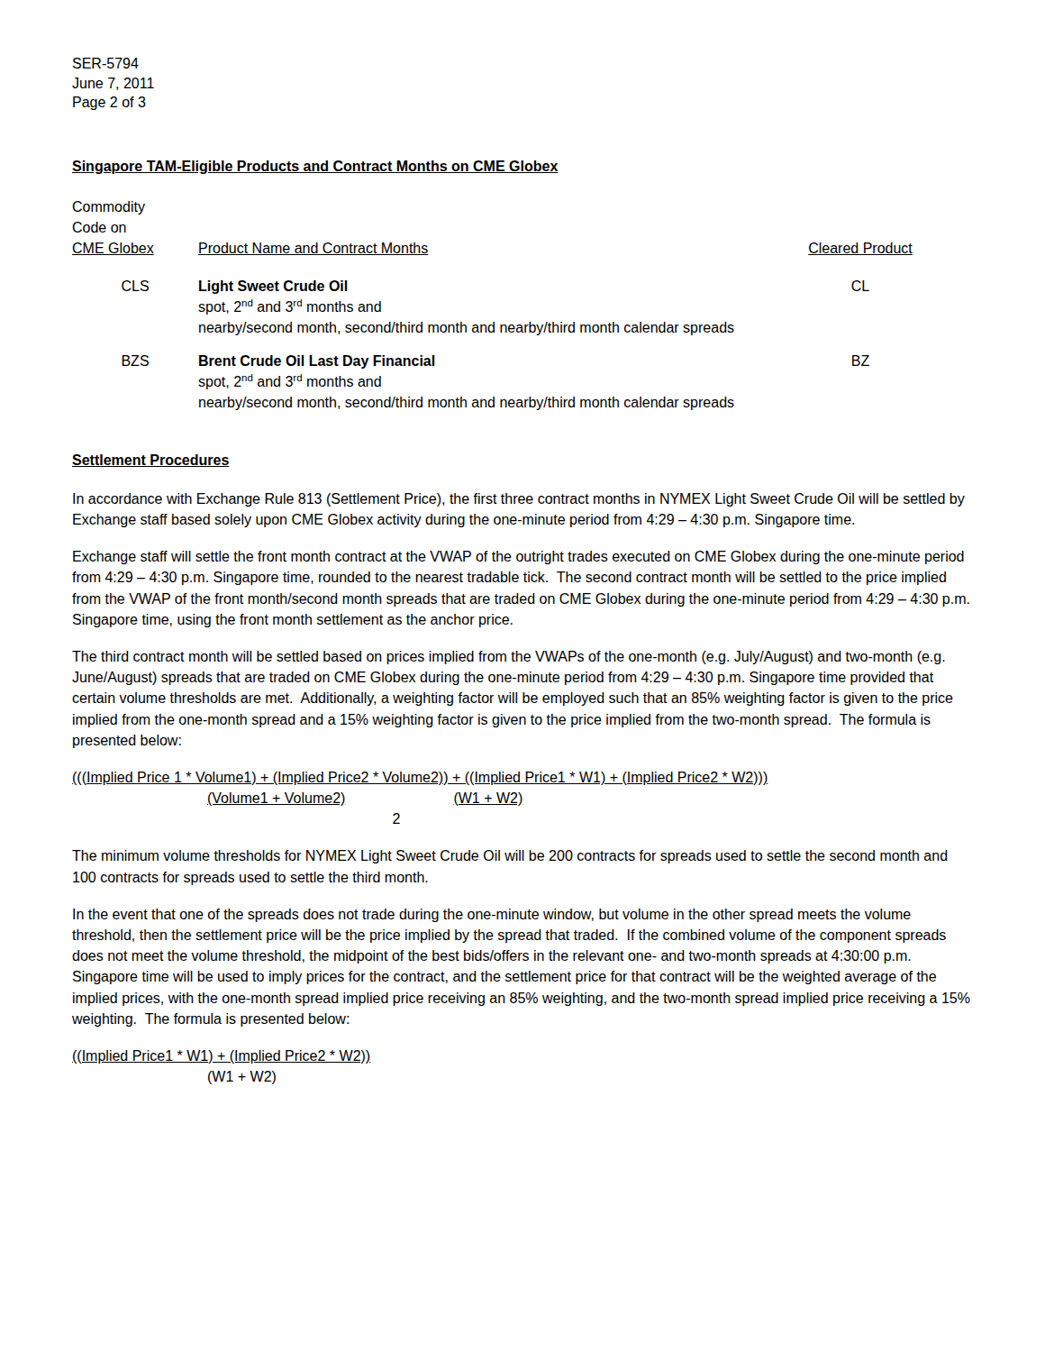SER-5794
June 7, 2011
Page 2 of 3
Singapore TAM-Eligible Products and Contract Months on CME Globex
| Commodity Code on CME Globex | Product Name and Contract Months | Cleared Product |
| --- | --- | --- |
| CLS | Light Sweet Crude Oil spot, 2 nd and 3 rd months and nearby/second month, second/third month and nearby/third month calendar spreads | CL |
| BZS | Brent Crude Oil Last Day Financial spot, 2 nd and 3 rd months and nearby/second month, second/third month and nearby/third month calendar spreads | BZ |
Settlement Procedures
In accordance with Exchange Rule 813 (Settlement Price), the first three contract months in NYMEX Light Sweet Crude Oil will be settled by Exchange staff based solely upon CME Globex activity during the one-minute period from 4:29 – 4:30 p.m. Singapore time.
Exchange staff will settle the front month contract at the VWAP of the outright trades executed on CME Globex during the one-minute period from 4:29 – 4:30 p.m. Singapore time, rounded to the nearest tradable tick. The second contract month will be settled to the price implied from the VWAP of the front month/second month spreads that are traded on CME Globex during the one-minute period from 4:29 – 4:30 p.m. Singapore time, using the front month settlement as the anchor price.
The third contract month will be settled based on prices implied from the VWAPs of the one-month (e.g. July/August) and two-month (e.g. June/August) spreads that are traded on CME Globex during the one-minute period from 4:29 – 4:30 p.m. Singapore time provided that certain volume thresholds are met. Additionally, a weighting factor will be employed such that an 85% weighting factor is given to the price implied from the one-month spread and a 15% weighting factor is given to the price implied from the two-month spread. The formula is presented below:
(((Implied Price 1 * Volume1) + (Implied Price2 * Volume2)) + ((Implied Price1 * W1) + (Implied Price2 * W2)))
(Volume1 + Volume2)(W1 + W2)
2
The minimum volume thresholds for NYMEX Light Sweet Crude Oil will be 200 contracts for spreads used to settle the second month and 100 contracts for spreads used to settle the third month.
In the event that one of the spreads does not trade during the one-minute window, but volume in the other spread meets the volume threshold, then the settlement price will be the price implied by the spread that traded. If the combined volume of the component spreads does not meet the volume threshold, the midpoint of the best bids/offers in the relevant one- and two-month spreads at 4:30:00 p.m. Singapore time will be used to imply prices for the contract, and the settlement price for that contract will be the weighted average of the implied prices, with the one-month spread implied price receiving an 85% weighting, and the two-month spread implied price receiving a 15% weighting. The formula is presented below:
((Implied Price1 * W1) + (Implied Price2 * W2))
(W1 + W2)